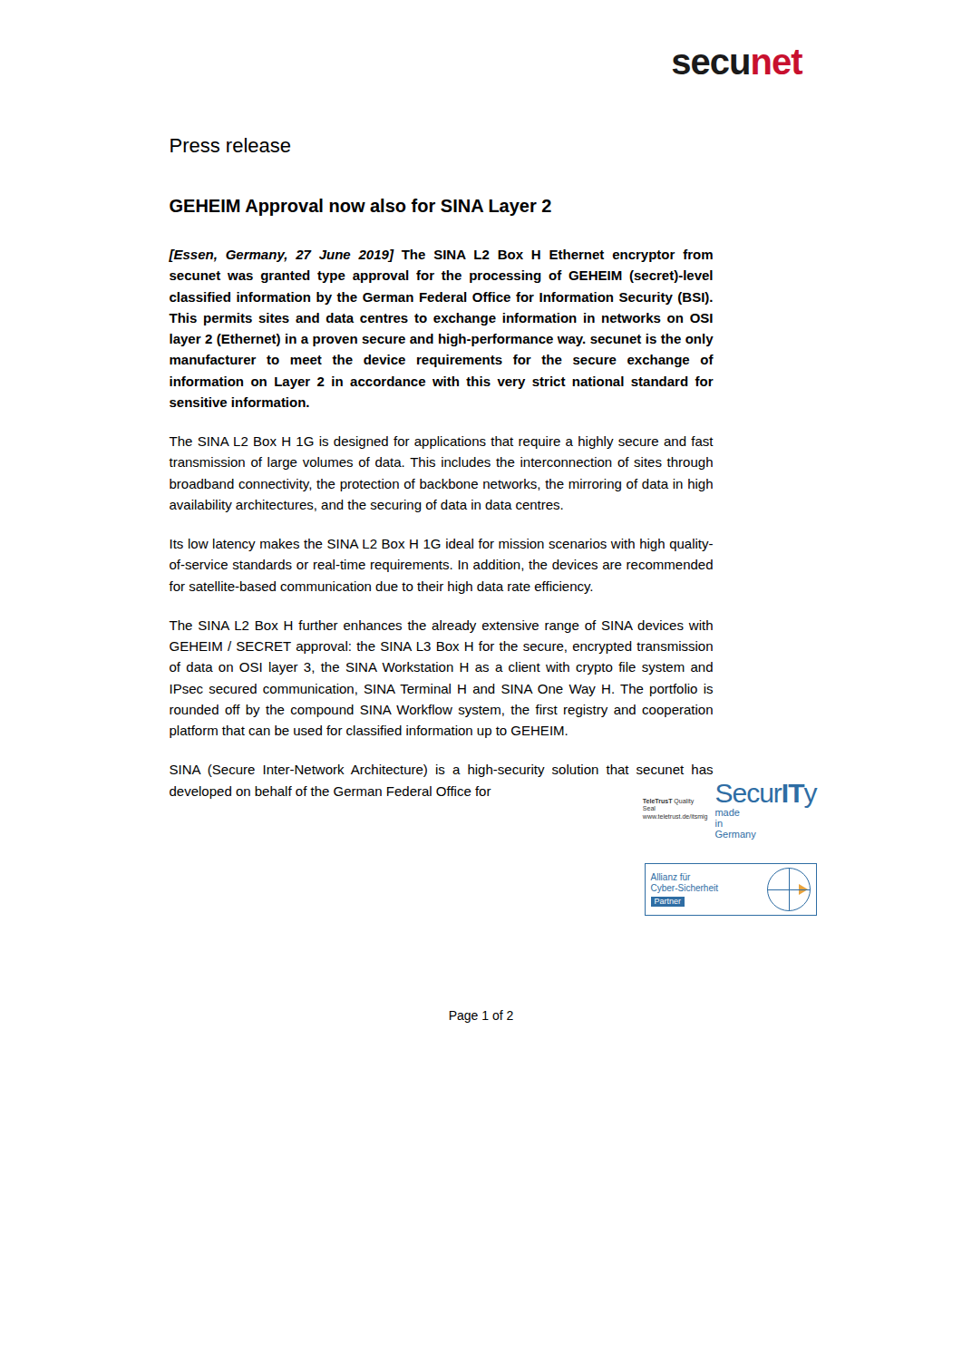secu net
Press release
GEHEIM Approval now also for SINA Layer 2
[Essen, Germany, 27 June 2019] The SINA L2 Box H Ethernet encryptor from secunet was granted type approval for the processing of GEHEIM (secret)-level classified information by the German Federal Office for Information Security (BSI). This permits sites and data centres to exchange information in networks on OSI layer 2 (Ethernet) in a proven secure and high-performance way. secunet is the only manufacturer to meet the device requirements for the secure exchange of information on Layer 2 in accordance with this very strict national standard for sensitive information.
The SINA L2 Box H 1G is designed for applications that require a highly secure and fast transmission of large volumes of data. This includes the interconnection of sites through broadband connectivity, the protection of backbone networks, the mirroring of data in high availability architectures, and the securing of data in data centres.
Its low latency makes the SINA L2 Box H 1G ideal for mission scenarios with high quality-of-service standards or real-time requirements. In addition, the devices are recommended for satellite-based communication due to their high data rate efficiency.
The SINA L2 Box H further enhances the already extensive range of SINA devices with GEHEIM / SECRET approval: the SINA L3 Box H for the secure, encrypted transmission of data on OSI layer 3, the SINA Workstation H as a client with crypto file system and IPsec secured communication, SINA Terminal H and SINA One Way H. The portfolio is rounded off by the compound SINA Workflow system, the first registry and cooperation platform that can be used for classified information up to GEHEIM.
SINA (Secure Inter-Network Architecture) is a high-security solution that secunet has developed on behalf of the German Federal Office for
TeleTrusT Quality Seal
www.teletrust.de/itsmig
SecurITy
made
in
Germany
Allianz für
Cyber-Sicherheit
Partner
Page 1 of 2